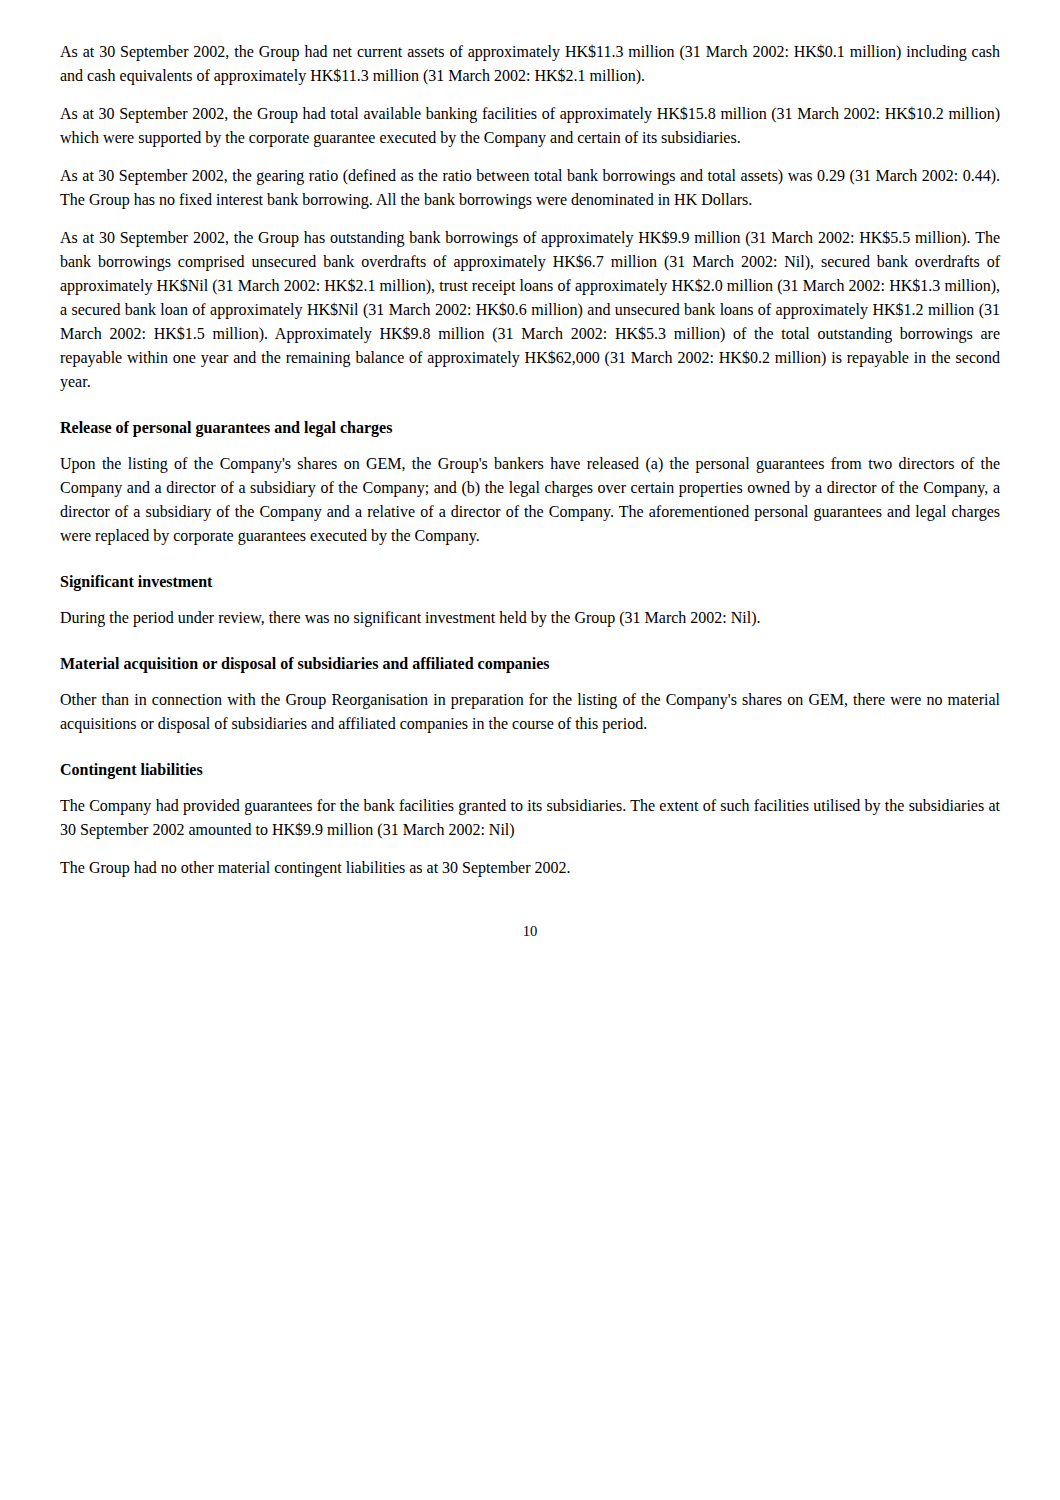As at 30 September 2002, the Group had net current assets of approximately HK$11.3 million (31 March 2002: HK$0.1 million) including cash and cash equivalents of approximately HK$11.3 million (31 March 2002: HK$2.1 million).
As at 30 September 2002, the Group had total available banking facilities of approximately HK$15.8 million (31 March 2002: HK$10.2 million) which were supported by the corporate guarantee executed by the Company and certain of its subsidiaries.
As at 30 September 2002, the gearing ratio (defined as the ratio between total bank borrowings and total assets) was 0.29 (31 March 2002: 0.44). The Group has no fixed interest bank borrowing. All the bank borrowings were denominated in HK Dollars.
As at 30 September 2002, the Group has outstanding bank borrowings of approximately HK$9.9 million (31 March 2002: HK$5.5 million). The bank borrowings comprised unsecured bank overdrafts of approximately HK$6.7 million (31 March 2002: Nil), secured bank overdrafts of approximately HK$Nil (31 March 2002: HK$2.1 million), trust receipt loans of approximately HK$2.0 million (31 March 2002: HK$1.3 million), a secured bank loan of approximately HK$Nil (31 March 2002: HK$0.6 million) and unsecured bank loans of approximately HK$1.2 million (31 March 2002: HK$1.5 million). Approximately HK$9.8 million (31 March 2002: HK$5.3 million) of the total outstanding borrowings are repayable within one year and the remaining balance of approximately HK$62,000 (31 March 2002: HK$0.2 million) is repayable in the second year.
Release of personal guarantees and legal charges
Upon the listing of the Company's shares on GEM, the Group's bankers have released (a) the personal guarantees from two directors of the Company and a director of a subsidiary of the Company; and (b) the legal charges over certain properties owned by a director of the Company, a director of a subsidiary of the Company and a relative of a director of the Company. The aforementioned personal guarantees and legal charges were replaced by corporate guarantees executed by the Company.
Significant investment
During the period under review, there was no significant investment held by the Group (31 March 2002: Nil).
Material acquisition or disposal of subsidiaries and affiliated companies
Other than in connection with the Group Reorganisation in preparation for the listing of the Company's shares on GEM, there were no material acquisitions or disposal of subsidiaries and affiliated companies in the course of this period.
Contingent liabilities
The Company had provided guarantees for the bank facilities granted to its subsidiaries. The extent of such facilities utilised by the subsidiaries at 30 September 2002 amounted to HK$9.9 million (31 March 2002: Nil)
The Group had no other material contingent liabilities as at 30 September 2002.
10